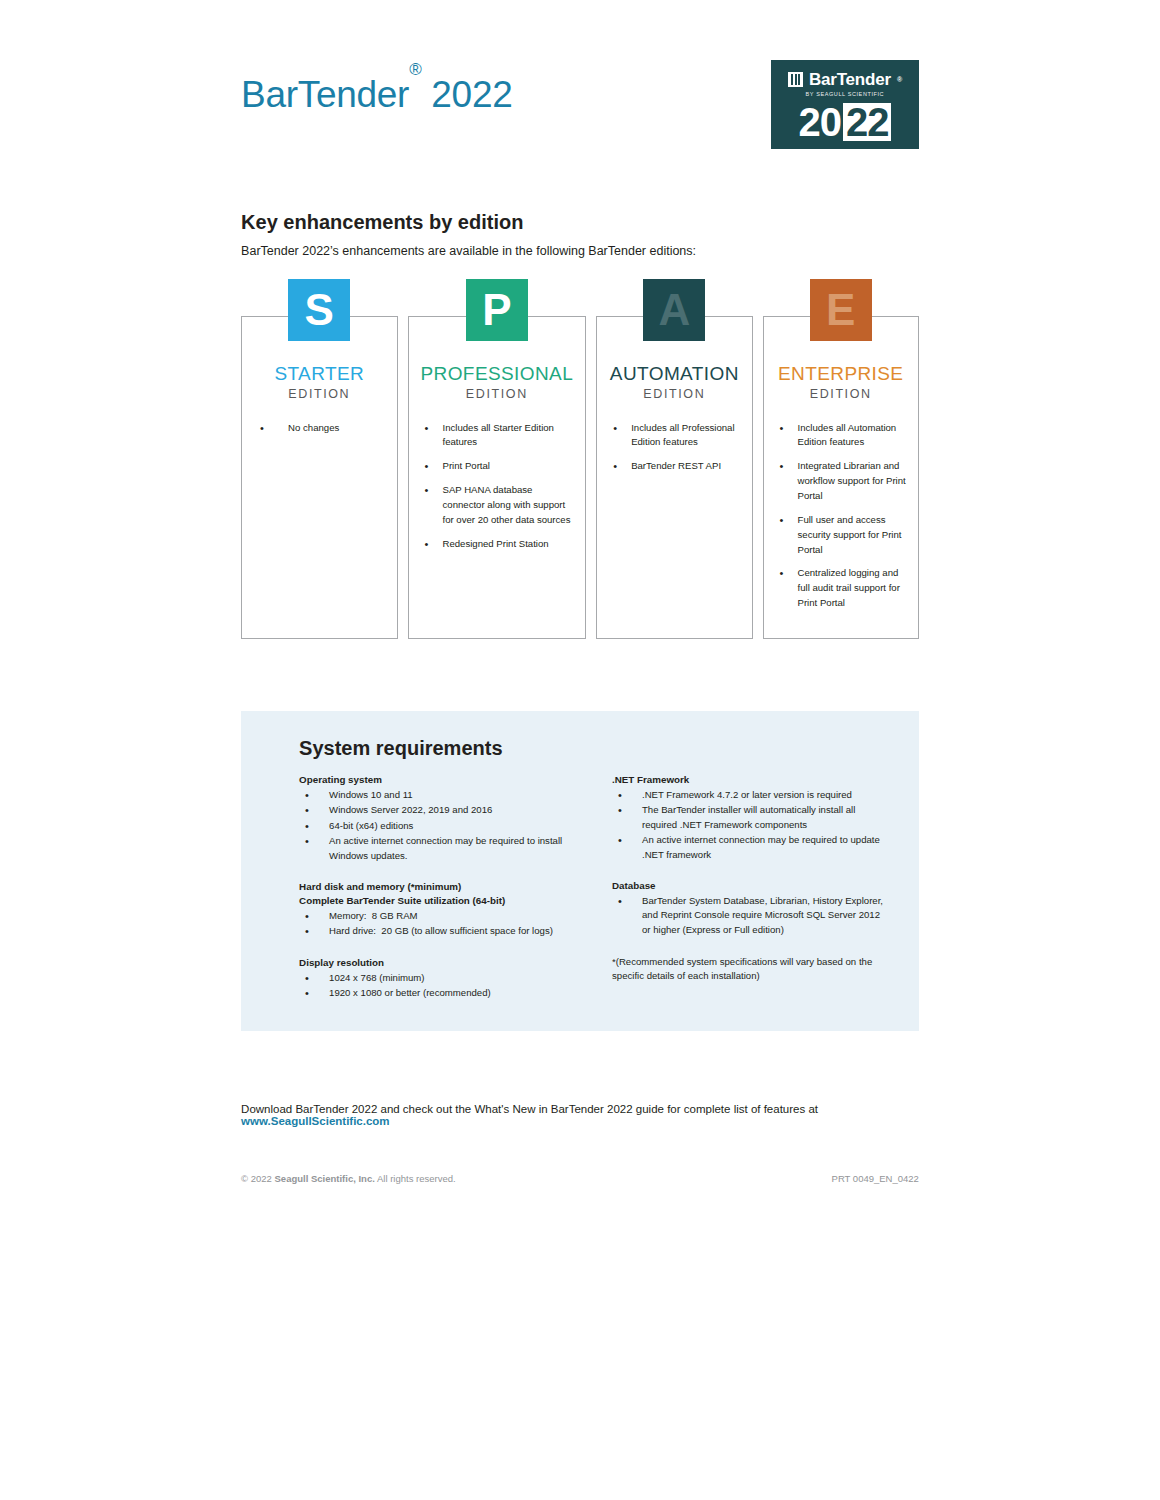BarTender® 2022
BarTender®
by Seagull Scientific
2022
Key enhancements by edition
BarTender 2022’s enhancements are available in the following BarTender editions:
S
Starter
Edition
No changes
P
Professional
Edition
Includes all Starter Edition features
Print Portal
SAP HANA database connector along with support for over 20 other data sources
Redesigned Print Station
A
Automation
Edition
Includes all Professional Edition features
BarTender REST API
E
Enterprise
Edition
Includes all Automation Edition features
Integrated Librarian and workflow support for Print Portal
Full user and access security support for Print Portal
Centralized logging and full audit trail support for Print Portal
System requirements
Operating system
Windows 10 and 11
Windows Server 2022, 2019 and 2016
64-bit (x64) editions
An active internet connection may be required to install Windows updates.
Hard disk and memory (*minimum)
Complete BarTender Suite utilization (64-bit)
Memory: 8 GB RAM
Hard drive: 20 GB (to allow sufficient space for logs)
Display resolution
1024 x 768 (minimum)
1920 x 1080 or better (recommended)
.NET Framework
.NET Framework 4.7.2 or later version is required
The BarTender installer will automatically install all required .NET Framework components
An active internet connection may be required to update .NET framework
Database
BarTender System Database, Librarian, History Explorer, and Reprint Console require Microsoft SQL Server 2012 or higher (Express or Full edition)
*(Recommended system specifications will vary based on the specific details of each installation)
Download BarTender 2022 and check out the What's New in BarTender 2022 guide for complete list of features at www.SeagullScientific.com
© 2022 Seagull Scientific, Inc. All rights reserved.
PRT 0049_EN_0422